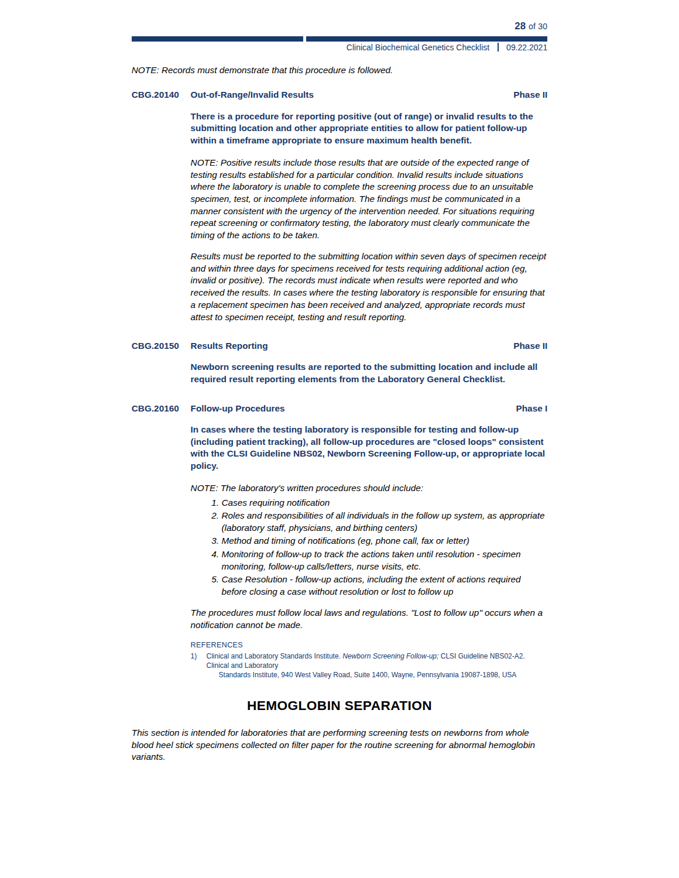28 of 30
Clinical Biochemical Genetics Checklist 09.22.2021
NOTE: Records must demonstrate that this procedure is followed.
CBG.20140 Out-of-Range/Invalid Results Phase II
There is a procedure for reporting positive (out of range) or invalid results to the submitting location and other appropriate entities to allow for patient follow-up within a timeframe appropriate to ensure maximum health benefit.
NOTE: Positive results include those results that are outside of the expected range of testing results established for a particular condition. Invalid results include situations where the laboratory is unable to complete the screening process due to an unsuitable specimen, test, or incomplete information. The findings must be communicated in a manner consistent with the urgency of the intervention needed. For situations requiring repeat screening or confirmatory testing, the laboratory must clearly communicate the timing of the actions to be taken.
Results must be reported to the submitting location within seven days of specimen receipt and within three days for specimens received for tests requiring additional action (eg, invalid or positive). The records must indicate when results were reported and who received the results. In cases where the testing laboratory is responsible for ensuring that a replacement specimen has been received and analyzed, appropriate records must attest to specimen receipt, testing and result reporting.
CBG.20150 Results Reporting Phase II
Newborn screening results are reported to the submitting location and include all required result reporting elements from the Laboratory General Checklist.
CBG.20160 Follow-up Procedures Phase I
In cases where the testing laboratory is responsible for testing and follow-up (including patient tracking), all follow-up procedures are "closed loops" consistent with the CLSI Guideline NBS02, Newborn Screening Follow-up, or appropriate local policy.
NOTE: The laboratory's written procedures should include:
Cases requiring notification
Roles and responsibilities of all individuals in the follow up system, as appropriate (laboratory staff, physicians, and birthing centers)
Method and timing of notifications (eg, phone call, fax or letter)
Monitoring of follow-up to track the actions taken until resolution - specimen monitoring, follow-up calls/letters, nurse visits, etc.
Case Resolution - follow-up actions, including the extent of actions required before closing a case without resolution or lost to follow up
The procedures must follow local laws and regulations. "Lost to follow up" occurs when a notification cannot be made.
REFERENCES
1) Clinical and Laboratory Standards Institute. Newborn Screening Follow-up; CLSI Guideline NBS02-A2. Clinical and Laboratory Standards Institute, 940 West Valley Road, Suite 1400, Wayne, Pennsylvania 19087-1898, USA
HEMOGLOBIN SEPARATION
This section is intended for laboratories that are performing screening tests on newborns from whole blood heel stick specimens collected on filter paper for the routine screening for abnormal hemoglobin variants.